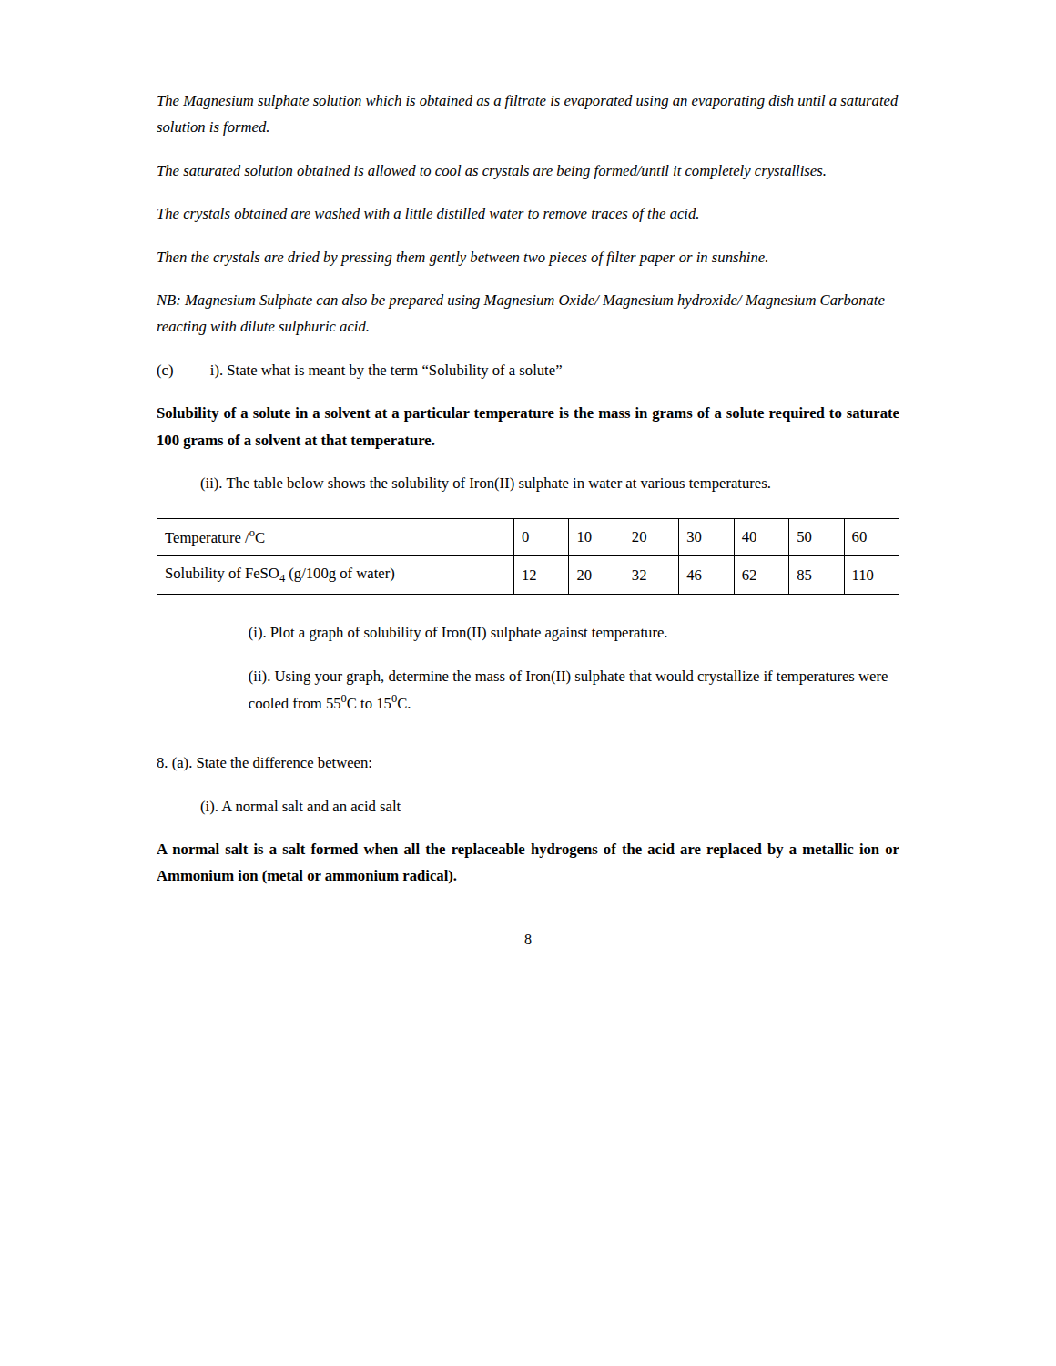The Magnesium sulphate solution which is obtained as a filtrate is evaporated using an evaporating dish until a saturated solution is formed.
The saturated solution obtained is allowed to cool as crystals are being formed/until it completely crystallises.
The crystals obtained are washed with a little distilled water to remove traces of the acid.
Then the crystals are dried by pressing them gently between two pieces of filter paper or in sunshine.
NB: Magnesium Sulphate can also be prepared using Magnesium Oxide/ Magnesium hydroxide/ Magnesium Carbonate reacting with dilute sulphuric acid.
(c) i). State what is meant by the term “Solubility of a solute”
Solubility of a solute in a solvent at a particular temperature is the mass in grams of a solute required to saturate 100 grams of a solvent at that temperature.
(ii). The table below shows the solubility of Iron(II) sulphate in water at various temperatures.
| Temperature / o C | 0 | 10 | 20 | 30 | 40 | 50 | 60 |
| Solubility of FeSO 4 (g/100g of water) | 12 | 20 | 32 | 46 | 62 | 85 | 110 |
(i). Plot a graph of solubility of Iron(II) sulphate against temperature.
(ii). Using your graph, determine the mass of Iron(II) sulphate that would crystallize if temperatures were cooled from 550 C to 150 C.
8. (a). State the difference between:
(i). A normal salt and an acid salt
A normal salt is a salt formed when all the replaceable hydrogens of the acid are replaced by a metallic ion or Ammonium ion (metal or ammonium radical).
8